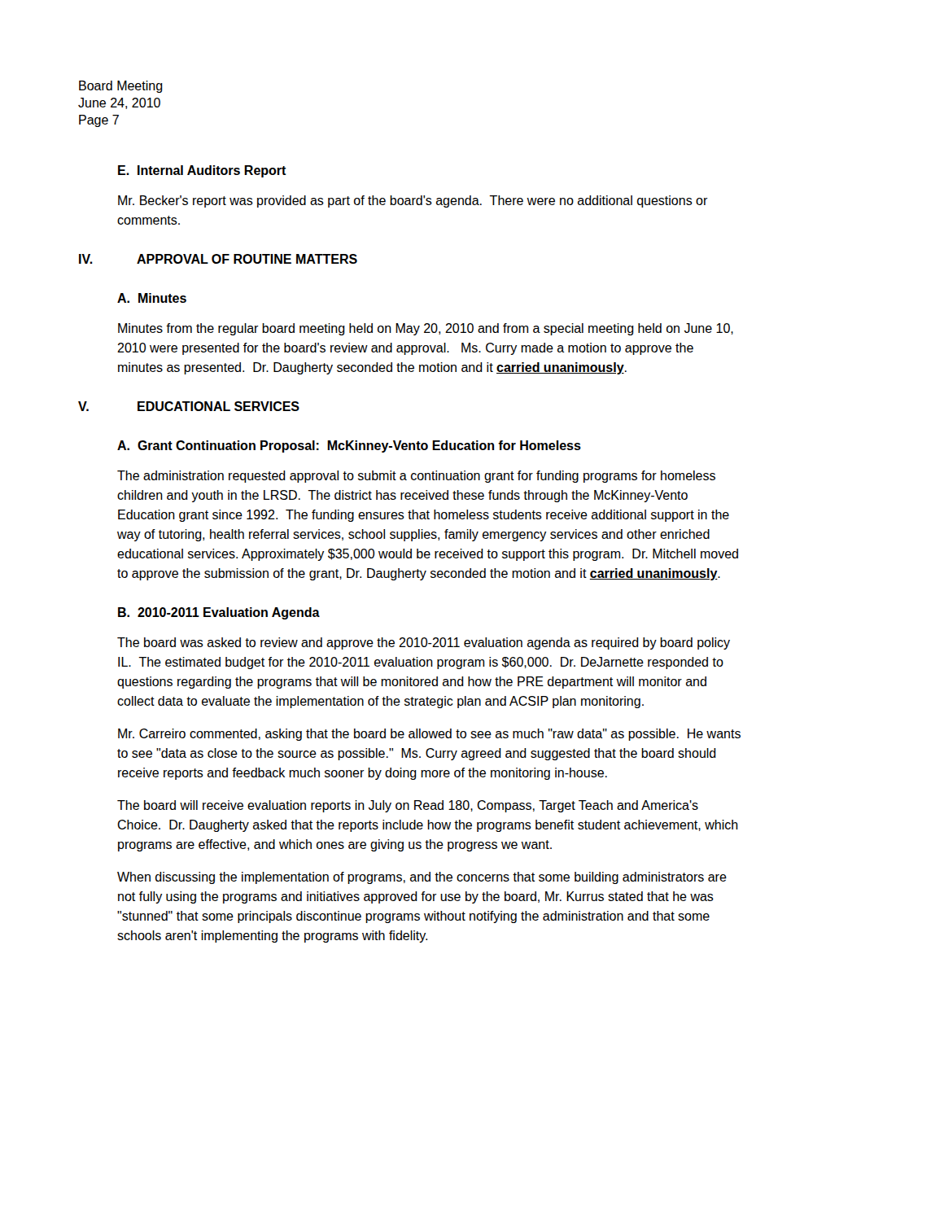Board Meeting
June 24, 2010
Page 7
E. Internal Auditors Report
Mr. Becker's report was provided as part of the board's agenda. There were no additional questions or comments.
IV. APPROVAL OF ROUTINE MATTERS
A. Minutes
Minutes from the regular board meeting held on May 20, 2010 and from a special meeting held on June 10, 2010 were presented for the board's review and approval. Ms. Curry made a motion to approve the minutes as presented. Dr. Daugherty seconded the motion and it carried unanimously.
V. EDUCATIONAL SERVICES
A. Grant Continuation Proposal: McKinney-Vento Education for Homeless
The administration requested approval to submit a continuation grant for funding programs for homeless children and youth in the LRSD. The district has received these funds through the McKinney-Vento Education grant since 1992. The funding ensures that homeless students receive additional support in the way of tutoring, health referral services, school supplies, family emergency services and other enriched educational services. Approximately $35,000 would be received to support this program. Dr. Mitchell moved to approve the submission of the grant, Dr. Daugherty seconded the motion and it carried unanimously.
B. 2010-2011 Evaluation Agenda
The board was asked to review and approve the 2010-2011 evaluation agenda as required by board policy IL. The estimated budget for the 2010-2011 evaluation program is $60,000. Dr. DeJarnette responded to questions regarding the programs that will be monitored and how the PRE department will monitor and collect data to evaluate the implementation of the strategic plan and ACSIP plan monitoring.
Mr. Carreiro commented, asking that the board be allowed to see as much "raw data" as possible. He wants to see "data as close to the source as possible." Ms. Curry agreed and suggested that the board should receive reports and feedback much sooner by doing more of the monitoring in-house.
The board will receive evaluation reports in July on Read 180, Compass, Target Teach and America's Choice. Dr. Daugherty asked that the reports include how the programs benefit student achievement, which programs are effective, and which ones are giving us the progress we want.
When discussing the implementation of programs, and the concerns that some building administrators are not fully using the programs and initiatives approved for use by the board, Mr. Kurrus stated that he was "stunned" that some principals discontinue programs without notifying the administration and that some schools aren't implementing the programs with fidelity.